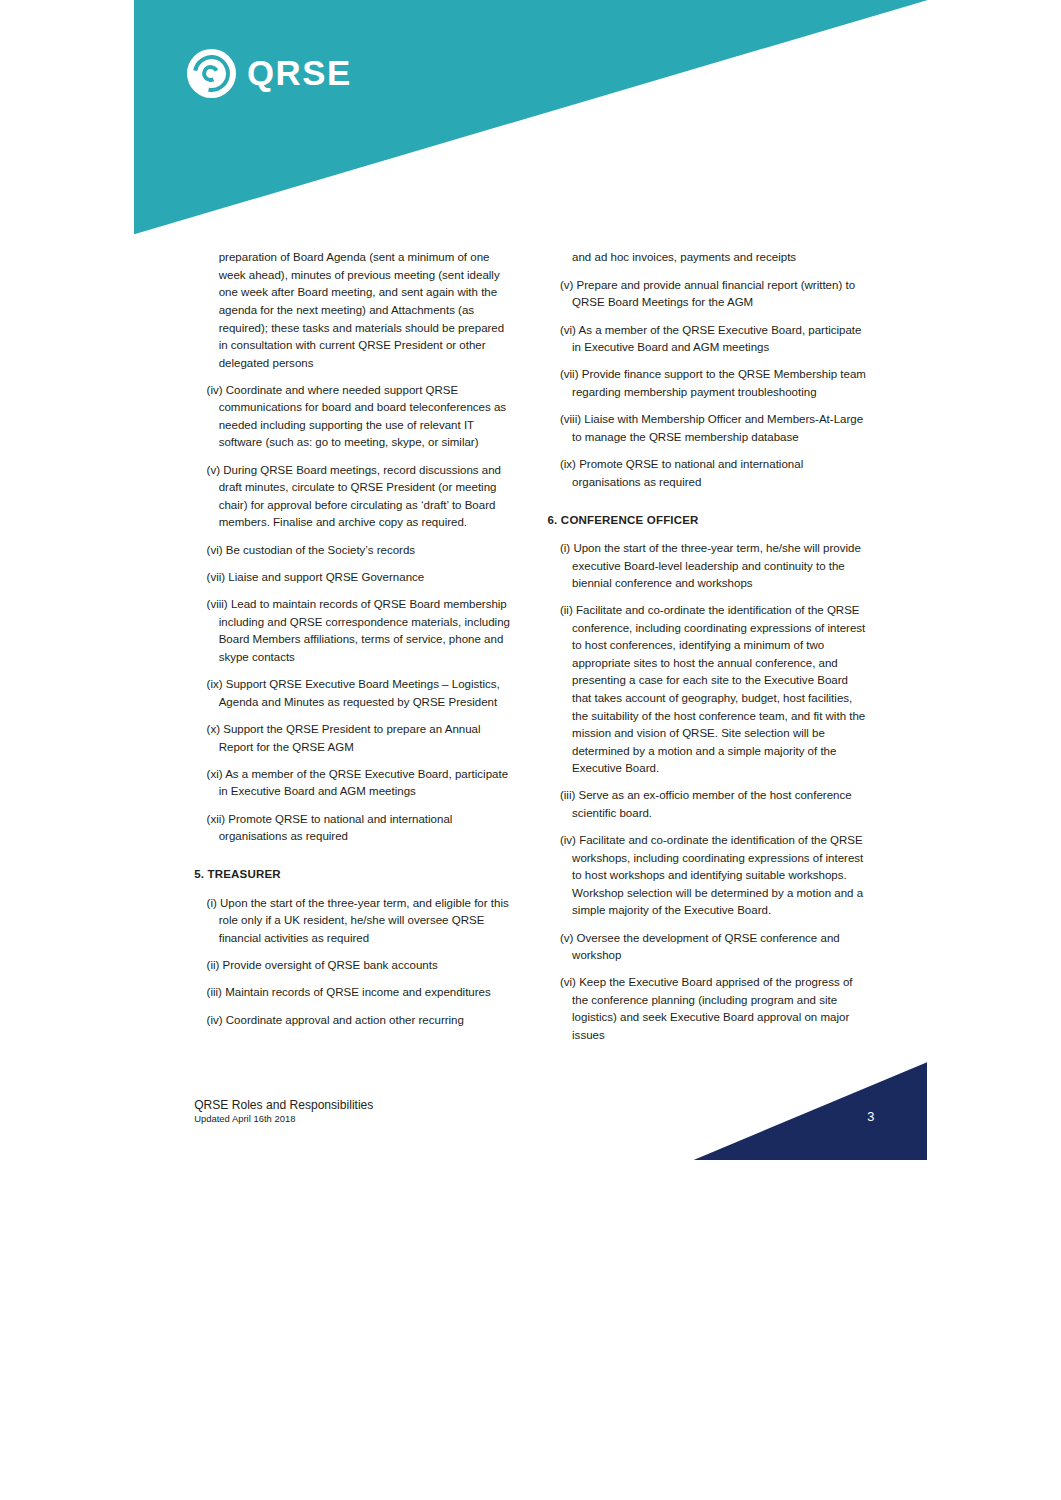QRSE
preparation of Board Agenda (sent a minimum of one week ahead), minutes of previous meeting (sent ideally one week after Board meeting, and sent again with the agenda for the next meeting) and Attachments (as required); these tasks and materials should be prepared in consultation with current QRSE President or other delegated persons
(iv) Coordinate and where needed support QRSE communications for board and board teleconferences as needed including supporting the use of relevant IT software (such as: go to meeting, skype, or similar)
(v) During QRSE Board meetings, record discussions and draft minutes, circulate to QRSE President (or meeting chair) for approval before circulating as ‘draft’ to Board members. Finalise and archive copy as required.
(vi) Be custodian of the Society’s records
(vii) Liaise and support QRSE Governance
(viii) Lead to maintain records of QRSE Board membership including and QRSE correspondence materials, including Board Members affiliations, terms of service, phone and skype contacts
(ix) Support QRSE Executive Board Meetings – Logistics, Agenda and Minutes as requested by QRSE President
(x) Support the QRSE President to prepare an Annual Report for the QRSE AGM
(xi) As a member of the QRSE Executive Board, participate in Executive Board and AGM meetings
(xii) Promote QRSE to national and international organisations as required
5. TREASURER
(i) Upon the start of the three-year term, and eligible for this role only if a UK resident, he/she will oversee QRSE financial activities as required
(ii) Provide oversight of QRSE bank accounts
(iii) Maintain records of QRSE income and expenditures
(iv) Coordinate approval and action other recurring
and ad hoc invoices, payments and receipts
(v) Prepare and provide annual financial report (written) to QRSE Board Meetings for the AGM
(vi) As a member of the QRSE Executive Board, participate in Executive Board and AGM meetings
(vii) Provide finance support to the QRSE Membership team regarding membership payment troubleshooting
(viii) Liaise with Membership Officer and Members-At-Large to manage the QRSE membership database
(ix) Promote QRSE to national and international organisations as required
6. CONFERENCE OFFICER
(i) Upon the start of the three-year term, he/she will provide executive Board-level leadership and continuity to the biennial conference and workshops
(ii) Facilitate and co-ordinate the identification of the QRSE conference, including coordinating expressions of interest to host conferences, identifying a minimum of two appropriate sites to host the annual conference, and presenting a case for each site to the Executive Board that takes account of geography, budget, host facilities, the suitability of the host conference team, and fit with the mission and vision of QRSE. Site selection will be determined by a motion and a simple majority of the Executive Board.
(iii) Serve as an ex-officio member of the host conference scientific board.
(iv) Facilitate and co-ordinate the identification of the QRSE workshops, including coordinating expressions of interest to host workshops and identifying suitable workshops. Workshop selection will be determined by a motion and a simple majority of the Executive Board.
(v) Oversee the development of QRSE conference and workshop
(vi) Keep the Executive Board apprised of the progress of the conference planning (including program and site logistics) and seek Executive Board approval on major issues
QRSE Roles and Responsibilities
Updated April 16th 2018
3